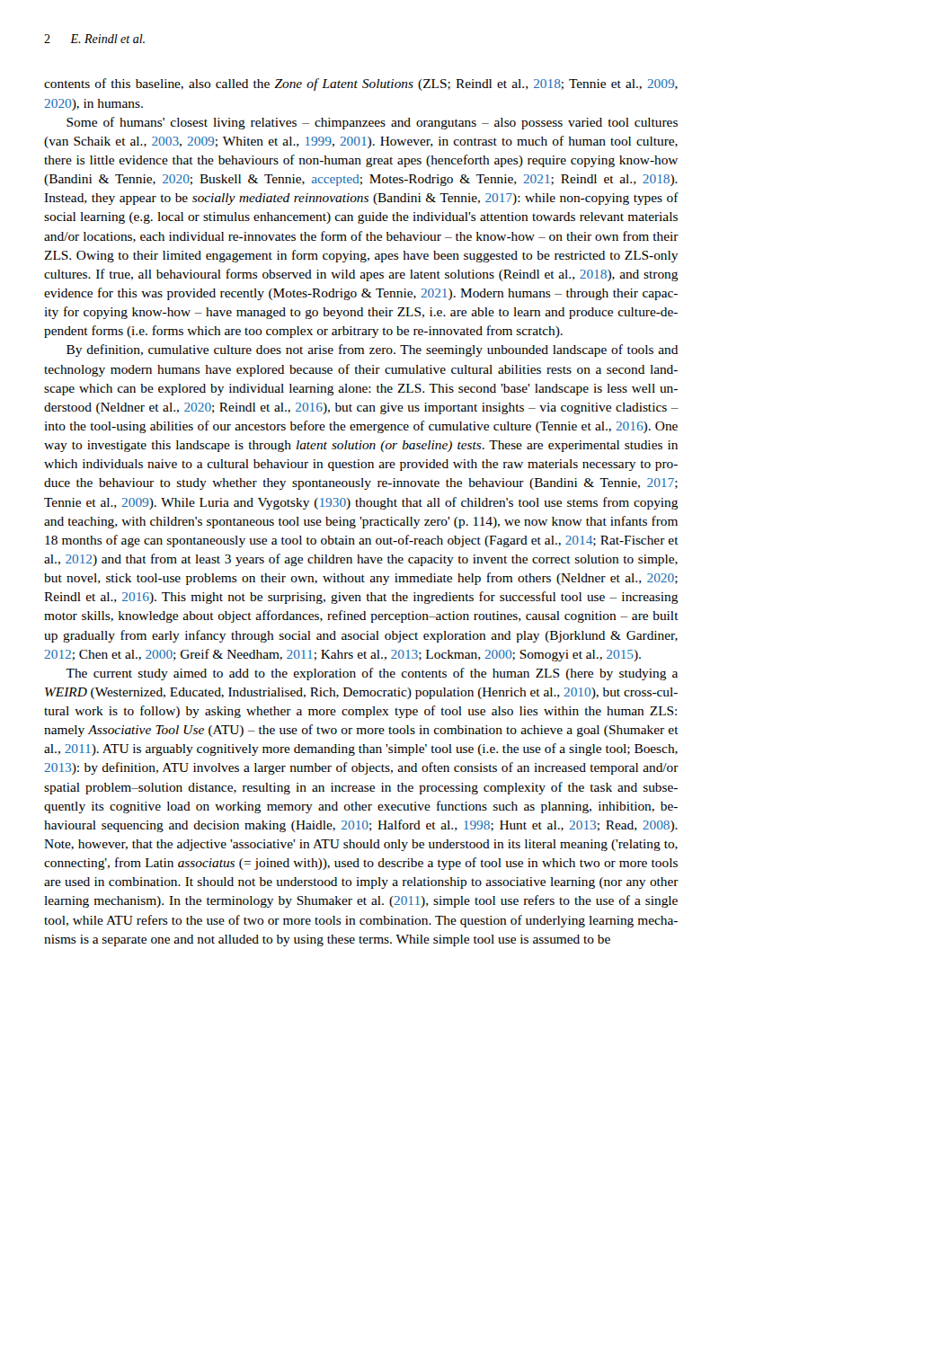2 E. Reindl et al.
contents of this baseline, also called the Zone of Latent Solutions (ZLS; Reindl et al., 2018; Tennie et al., 2009, 2020), in humans.
Some of humans' closest living relatives – chimpanzees and orangutans – also possess varied tool cultures (van Schaik et al., 2003, 2009; Whiten et al., 1999, 2001). However, in contrast to much of human tool culture, there is little evidence that the behaviours of non-human great apes (henceforth apes) require copying know-how (Bandini & Tennie, 2020; Buskell & Tennie, accepted; Motes-Rodrigo & Tennie, 2021; Reindl et al., 2018). Instead, they appear to be socially mediated reinnovations (Bandini & Tennie, 2017): while non-copying types of social learning (e.g. local or stimulus enhancement) can guide the individual's attention towards relevant materials and/or locations, each individual re-innovates the form of the behaviour – the know-how – on their own from their ZLS. Owing to their limited engagement in form copying, apes have been suggested to be restricted to ZLS-only cultures. If true, all behavioural forms observed in wild apes are latent solutions (Reindl et al., 2018), and strong evidence for this was provided recently (Motes-Rodrigo & Tennie, 2021). Modern humans – through their capacity for copying know-how – have managed to go beyond their ZLS, i.e. are able to learn and produce culture-dependent forms (i.e. forms which are too complex or arbitrary to be re-innovated from scratch).
By definition, cumulative culture does not arise from zero. The seemingly unbounded landscape of tools and technology modern humans have explored because of their cumulative cultural abilities rests on a second landscape which can be explored by individual learning alone: the ZLS. This second 'base' landscape is less well understood (Neldner et al., 2020; Reindl et al., 2016), but can give us important insights – via cognitive cladistics – into the tool-using abilities of our ancestors before the emergence of cumulative culture (Tennie et al., 2016). One way to investigate this landscape is through latent solution (or baseline) tests. These are experimental studies in which individuals naive to a cultural behaviour in question are provided with the raw materials necessary to produce the behaviour to study whether they spontaneously re-innovate the behaviour (Bandini & Tennie, 2017; Tennie et al., 2009). While Luria and Vygotsky (1930) thought that all of children's tool use stems from copying and teaching, with children's spontaneous tool use being 'practically zero' (p. 114), we now know that infants from 18 months of age can spontaneously use a tool to obtain an out-of-reach object (Fagard et al., 2014; Rat-Fischer et al., 2012) and that from at least 3 years of age children have the capacity to invent the correct solution to simple, but novel, stick tool-use problems on their own, without any immediate help from others (Neldner et al., 2020; Reindl et al., 2016). This might not be surprising, given that the ingredients for successful tool use – increasing motor skills, knowledge about object affordances, refined perception–action routines, causal cognition – are built up gradually from early infancy through social and asocial object exploration and play (Bjorklund & Gardiner, 2012; Chen et al., 2000; Greif & Needham, 2011; Kahrs et al., 2013; Lockman, 2000; Somogyi et al., 2015).
The current study aimed to add to the exploration of the contents of the human ZLS (here by studying a WEIRD (Westernized, Educated, Industrialised, Rich, Democratic) population (Henrich et al., 2010), but cross-cultural work is to follow) by asking whether a more complex type of tool use also lies within the human ZLS: namely Associative Tool Use (ATU) – the use of two or more tools in combination to achieve a goal (Shumaker et al., 2011). ATU is arguably cognitively more demanding than 'simple' tool use (i.e. the use of a single tool; Boesch, 2013): by definition, ATU involves a larger number of objects, and often consists of an increased temporal and/or spatial problem–solution distance, resulting in an increase in the processing complexity of the task and subsequently its cognitive load on working memory and other executive functions such as planning, inhibition, behavioural sequencing and decision making (Haidle, 2010; Halford et al., 1998; Hunt et al., 2013; Read, 2008). Note, however, that the adjective 'associative' in ATU should only be understood in its literal meaning ('relating to, connecting', from Latin associatus (= joined with)), used to describe a type of tool use in which two or more tools are used in combination. It should not be understood to imply a relationship to associative learning (nor any other learning mechanism). In the terminology by Shumaker et al. (2011), simple tool use refers to the use of a single tool, while ATU refers to the use of two or more tools in combination. The question of underlying learning mechanisms is a separate one and not alluded to by using these terms. While simple tool use is assumed to be